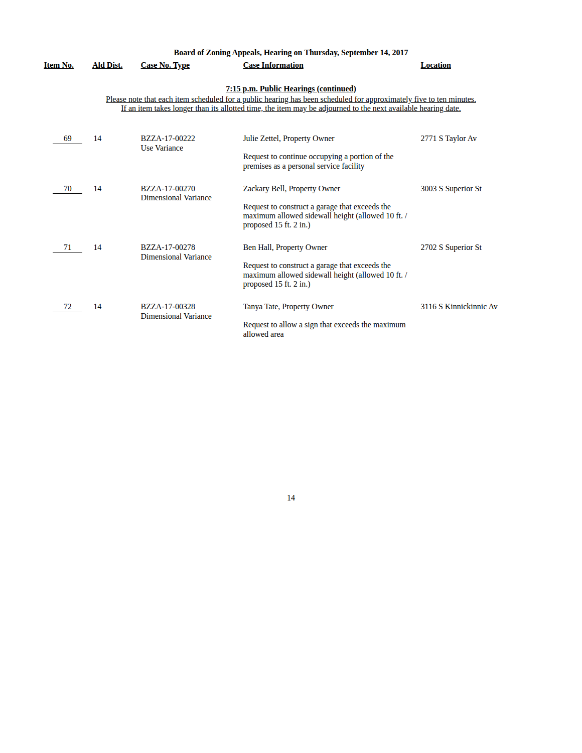Board of Zoning Appeals, Hearing on Thursday, September 14, 2017
| Item No. | Ald Dist. | Case No. Type | Case Information | Location |
| --- | --- | --- | --- | --- |
7:15 p.m. Public Hearings (continued)
Please note that each item scheduled for a public hearing has been scheduled for approximately five to ten minutes.
If an item takes longer than its allotted time, the item may be adjourned to the next available hearing date.
| 69 | 14 | BZZA-17-00222 Use Variance | Julie Zettel, Property Owner Request to continue occupying a portion of the premises as a personal service facility | 2771 S Taylor Av |
| 70 | 14 | BZZA-17-00270 Dimensional Variance | Zackary Bell, Property Owner Request to construct a garage that exceeds the maximum allowed sidewall height (allowed 10 ft. / proposed 15 ft. 2 in.) | 3003 S Superior St |
| 71 | 14 | BZZA-17-00278 Dimensional Variance | Ben Hall, Property Owner Request to construct a garage that exceeds the maximum allowed sidewall height (allowed 10 ft. / proposed 15 ft. 2 in.) | 2702 S Superior St |
| 72 | 14 | BZZA-17-00328 Dimensional Variance | Tanya Tate, Property Owner Request to allow a sign that exceeds the maximum allowed area | 3116 S Kinnickinnic Av |
14